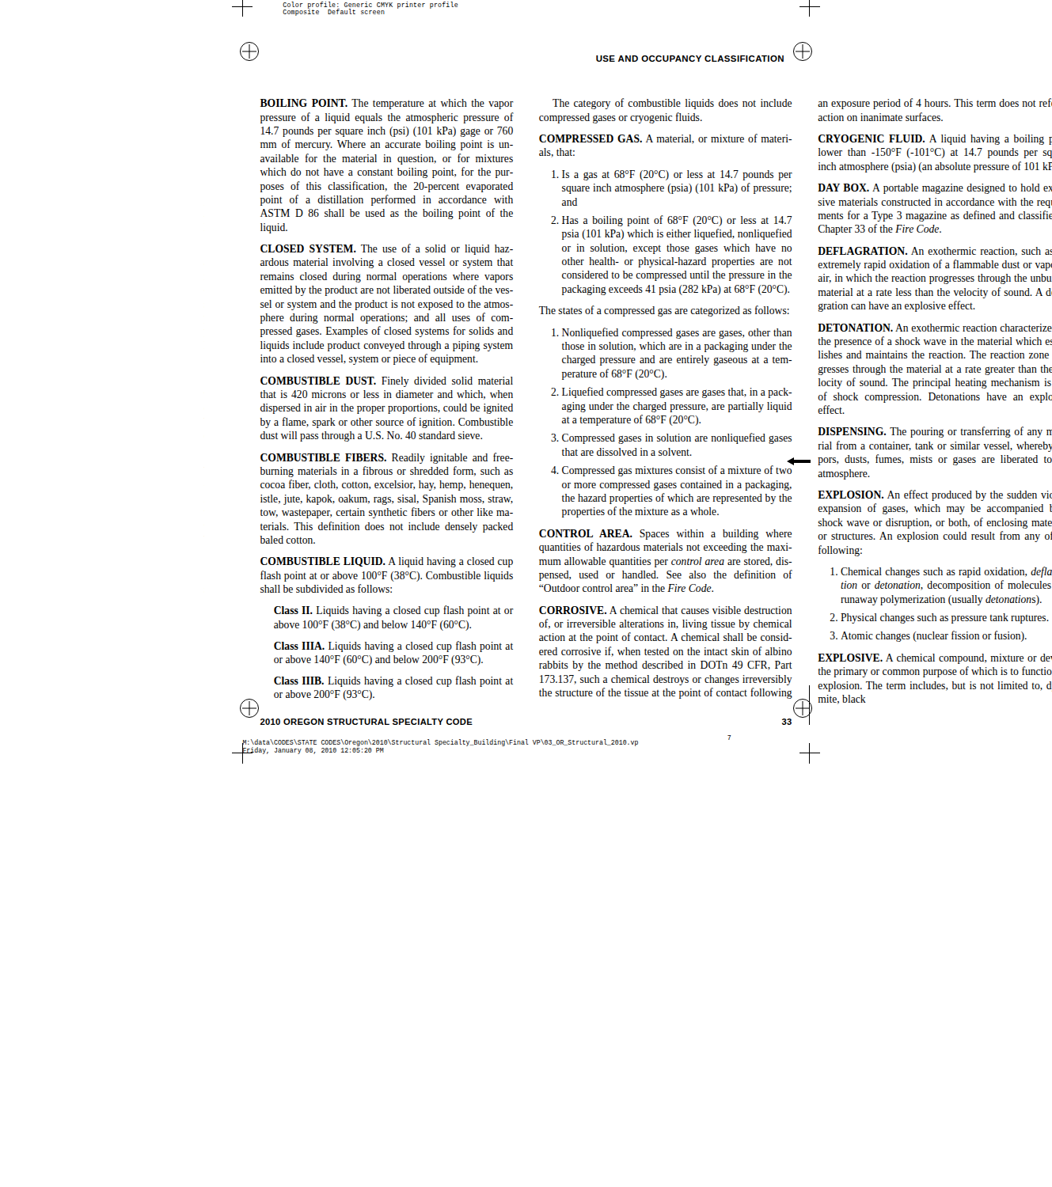Color profile: Generic CMYK printer profile
Composite Default screen
USE AND OCCUPANCY CLASSIFICATION
BOILING POINT. The temperature at which the vapor pressure of a liquid equals the atmospheric pressure of 14.7 pounds per square inch (psi) (101 kPa) gage or 760 mm of mercury. Where an accurate boiling point is unavailable for the material in question, or for mixtures which do not have a constant boiling point, for the purposes of this classification, the 20-percent evaporated point of a distillation performed in accordance with ASTM D 86 shall be used as the boiling point of the liquid.
CLOSED SYSTEM. The use of a solid or liquid hazardous material involving a closed vessel or system that remains closed during normal operations where vapors emitted by the product are not liberated outside of the vessel or system and the product is not exposed to the atmosphere during normal operations; and all uses of compressed gases. Examples of closed systems for solids and liquids include product conveyed through a piping system into a closed vessel, system or piece of equipment.
COMBUSTIBLE DUST. Finely divided solid material that is 420 microns or less in diameter and which, when dispersed in air in the proper proportions, could be ignited by a flame, spark or other source of ignition. Combustible dust will pass through a U.S. No. 40 standard sieve.
COMBUSTIBLE FIBERS. Readily ignitable and free-burning materials in a fibrous or shredded form, such as cocoa fiber, cloth, cotton, excelsior, hay, hemp, henequen, istle, jute, kapok, oakum, rags, sisal, Spanish moss, straw, tow, wastepaper, certain synthetic fibers or other like materials. This definition does not include densely packed baled cotton.
COMBUSTIBLE LIQUID. A liquid having a closed cup flash point at or above 100°F (38°C). Combustible liquids shall be subdivided as follows:
Class II. Liquids having a closed cup flash point at or above 100°F (38°C) and below 140°F (60°C).
Class IIIA. Liquids having a closed cup flash point at or above 140°F (60°C) and below 200°F (93°C).
Class IIIB. Liquids having a closed cup flash point at or above 200°F (93°C).
The category of combustible liquids does not include compressed gases or cryogenic fluids.
COMPRESSED GAS. A material, or mixture of materials, that:
Is a gas at 68°F (20°C) or less at 14.7 pounds per square inch atmosphere (psia) (101 kPa) of pressure; and
Has a boiling point of 68°F (20°C) or less at 14.7 psia (101 kPa) which is either liquefied, nonliquefied or in solution, except those gases which have no other health- or physical-hazard properties are not considered to be compressed until the pressure in the packaging exceeds 41 psia (282 kPa) at 68°F (20°C).
The states of a compressed gas are categorized as follows:
Nonliquefied compressed gases are gases, other than those in solution, which are in a packaging under the charged pressure and are entirely gaseous at a temperature of 68°F (20°C).
Liquefied compressed gases are gases that, in a packaging under the charged pressure, are partially liquid at a temperature of 68°F (20°C).
Compressed gases in solution are nonliquefied gases that are dissolved in a solvent.
Compressed gas mixtures consist of a mixture of two or more compressed gases contained in a packaging, the hazard properties of which are represented by the properties of the mixture as a whole.
CONTROL AREA. Spaces within a building where quantities of hazardous materials not exceeding the maximum allowable quantities per control area are stored, dispensed, used or handled. See also the definition of “Outdoor control area” in the Fire Code.
CORROSIVE. A chemical that causes visible destruction of, or irreversible alterations in, living tissue by chemical action at the point of contact. A chemical shall be considered corrosive if, when tested on the intact skin of albino rabbits by the method described in DOTn 49 CFR, Part 173.137, such a chemical destroys or changes irreversibly the structure of the tissue at the point of contact following an exposure period of 4 hours. This term does not refer to action on inanimate surfaces.
CRYOGENIC FLUID. A liquid having a boiling point lower than -150°F (-101°C) at 14.7 pounds per square inch atmosphere (psia) (an absolute pressure of 101 kPa).
DAY BOX. A portable magazine designed to hold explosive materials constructed in accordance with the requirements for a Type 3 magazine as defined and classified in Chapter 33 of the Fire Code.
DEFLAGRATION. An exothermic reaction, such as the extremely rapid oxidation of a flammable dust or vapor in air, in which the reaction progresses through the unburned material at a rate less than the velocity of sound. A deflagration can have an explosive effect.
DETONATION. An exothermic reaction characterized by the presence of a shock wave in the material which establishes and maintains the reaction. The reaction zone progresses through the material at a rate greater than the velocity of sound. The principal heating mechanism is one of shock compression. Detonations have an explosive effect.
DISPENSING. The pouring or transferring of any material from a container, tank or similar vessel, whereby vapors, dusts, fumes, mists or gases are liberated to the atmosphere.
EXPLOSION. An effect produced by the sudden violent expansion of gases, which may be accompanied by a shock wave or disruption, or both, of enclosing materials or structures. An explosion could result from any of the following:
Chemical changes such as rapid oxidation, deflagration or detonation, decomposition of molecules and runaway polymerization (usually detonations).
Physical changes such as pressure tank ruptures.
Atomic changes (nuclear fission or fusion).
EXPLOSIVE. A chemical compound, mixture or device, the primary or common purpose of which is to function by explosion. The term includes, but is not limited to, dynamite, black
2010 OREGON STRUCTURAL SPECIALTY CODE
33
7
M:\data\CODES\STATE CODES\Oregon\2010\Structural Specialty_Building\Final VP\03_OR_Structural_2010.vp
Friday, January 08, 2010 12:05:20 PM